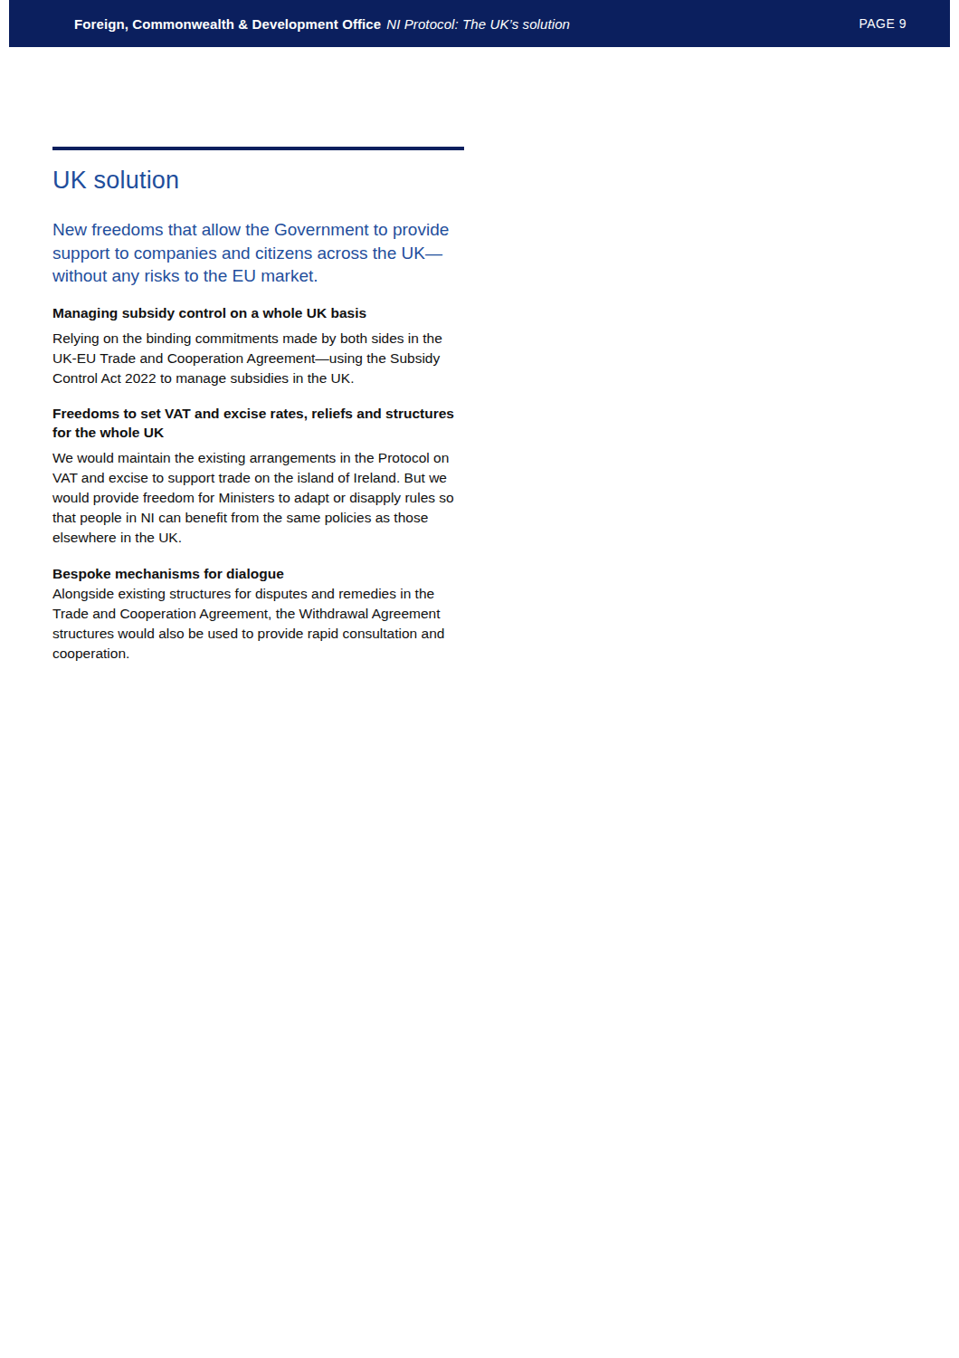Foreign, Commonwealth & Development Office NI Protocol: The UK’s solution PAGE 9
UK solution
New freedoms that allow the Government to provide support to companies and citizens across the UK—without any risks to the EU market.
Managing subsidy control on a whole UK basis
Relying on the binding commitments made by both sides in the UK-EU Trade and Cooperation Agreement—using the Subsidy Control Act 2022 to manage subsidies in the UK.
Freedoms to set VAT and excise rates, reliefs and structures for the whole UK
We would maintain the existing arrangements in the Protocol on VAT and excise to support trade on the island of Ireland. But we would provide freedom for Ministers to adapt or disapply rules so that people in NI can benefit from the same policies as those elsewhere in the UK.
Bespoke mechanisms for dialogue
Alongside existing structures for disputes and remedies in the Trade and Cooperation Agreement, the Withdrawal Agreement structures would also be used to provide rapid consultation and cooperation.